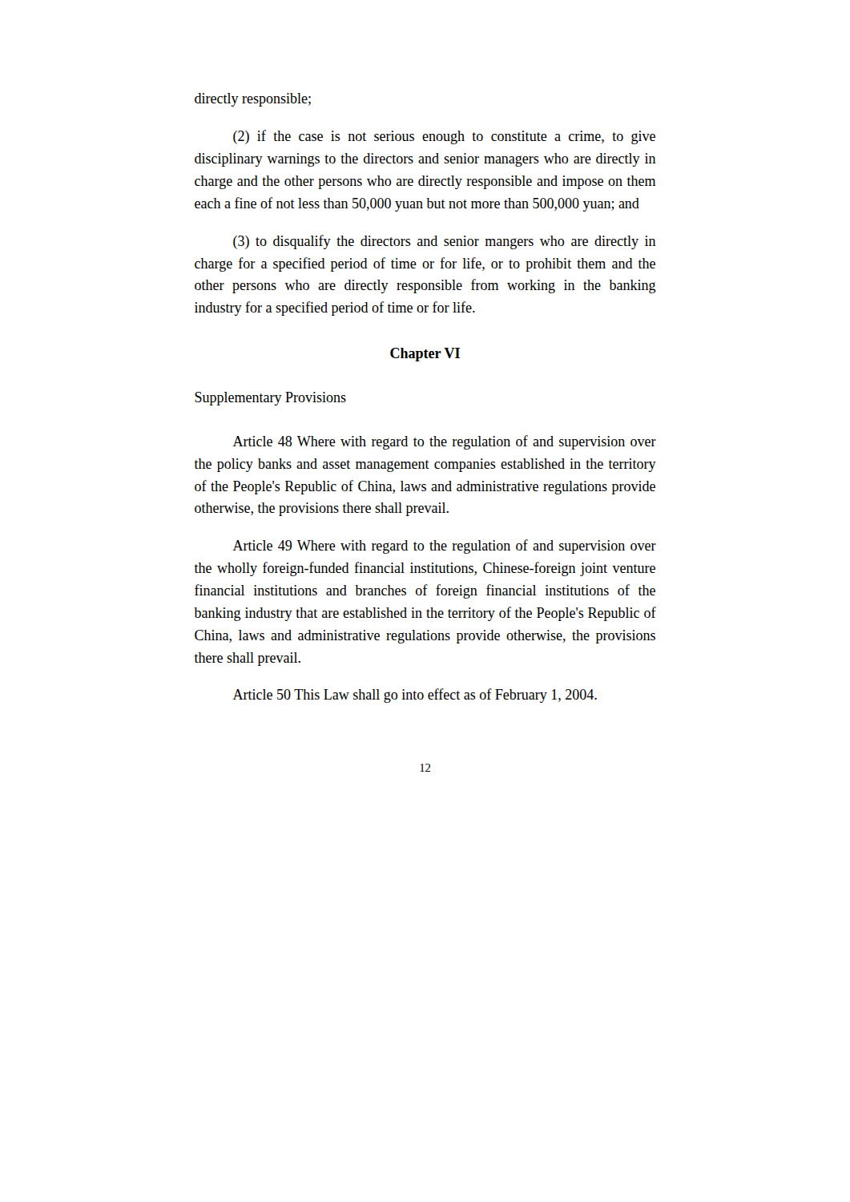directly responsible;
(2) if the case is not serious enough to constitute a crime, to give disciplinary warnings to the directors and senior managers who are directly in charge and the other persons who are directly responsible and impose on them each a fine of not less than 50,000 yuan but not more than 500,000 yuan; and
(3) to disqualify the directors and senior mangers who are directly in charge for a specified period of time or for life, or to prohibit them and the other persons who are directly responsible from working in the banking industry for a specified period of time or for life.
Chapter VI
Supplementary Provisions
Article 48 Where with regard to the regulation of and supervision over the policy banks and asset management companies established in the territory of the People's Republic of China, laws and administrative regulations provide otherwise, the provisions there shall prevail.
Article 49 Where with regard to the regulation of and supervision over the wholly foreign-funded financial institutions, Chinese-foreign joint venture financial institutions and branches of foreign financial institutions of the banking industry that are established in the territory of the People's Republic of China, laws and administrative regulations provide otherwise, the provisions there shall prevail.
Article 50 This Law shall go into effect as of February 1, 2004.
12